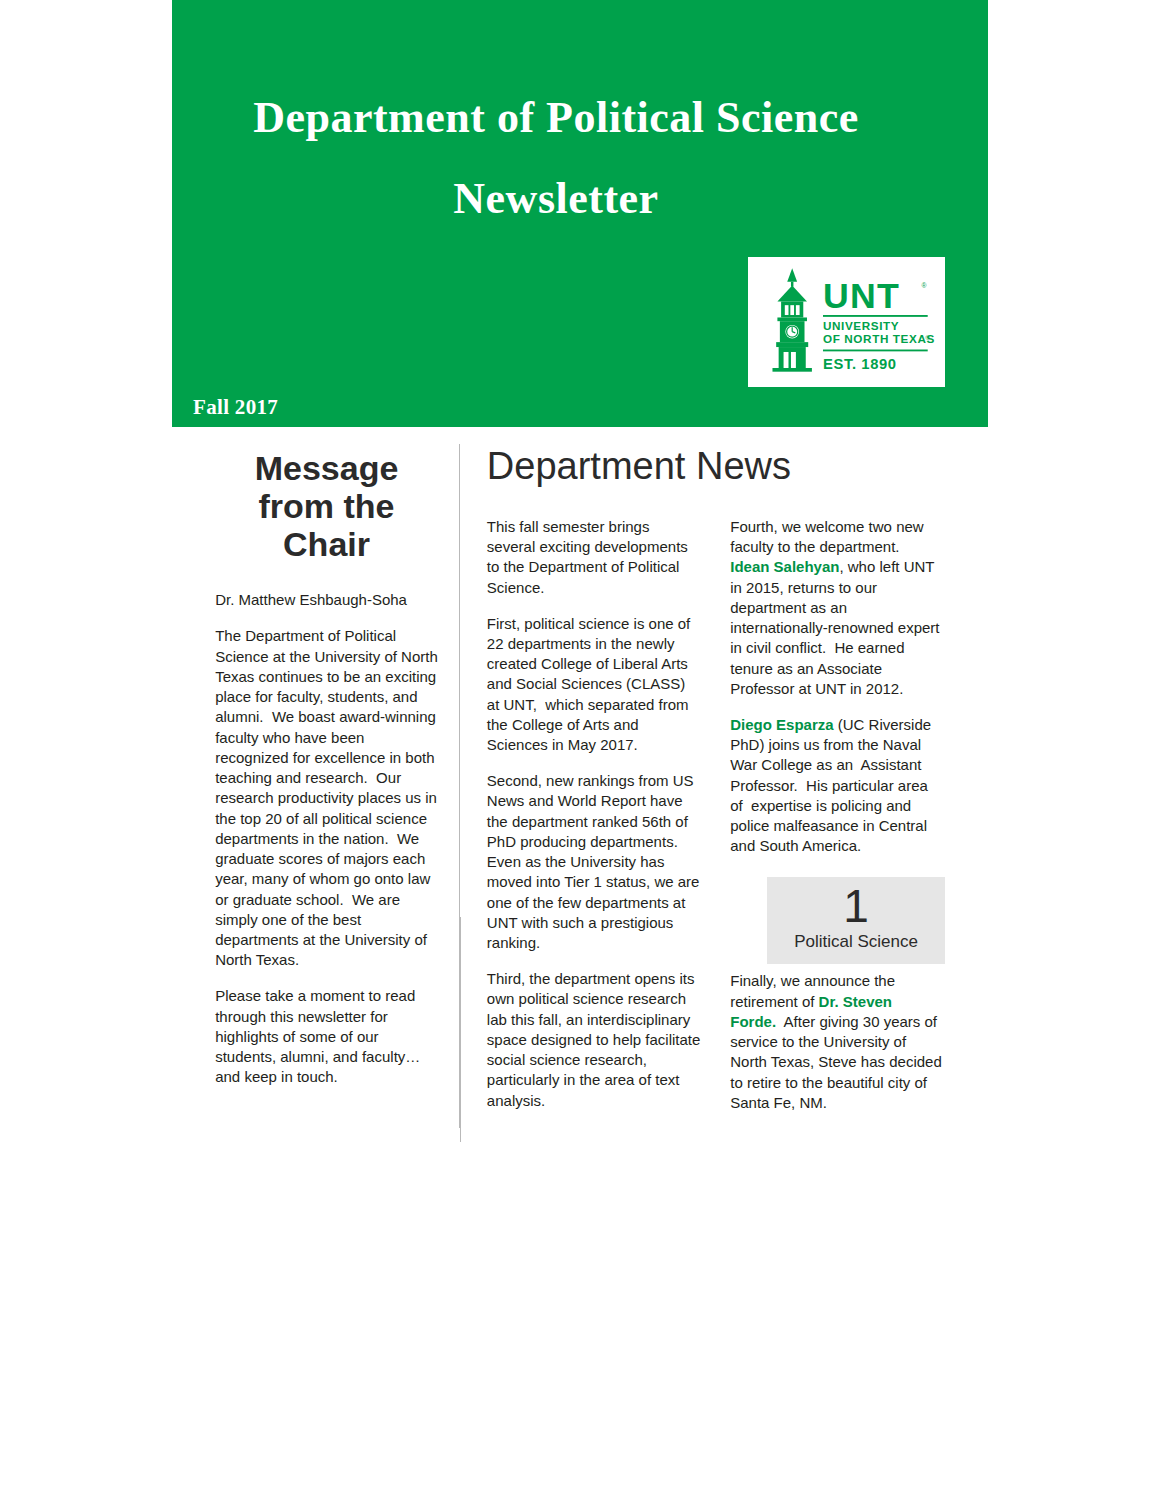Department of Political ScienceNewsletter
UNT ® UNIVERSITY OF NORTH TEXAS ® EST. 1890
Fall 2017
Message
from the
Chair
Dr. Matthew Eshbaugh-Soha
The Department of Political Science at the University of North Texas continues to be an exciting place for faculty, students, and alumni. We boast award-winning faculty who have been recognized for excellence in both teaching and research. Our research productivity places us in the top 20 of all political science departments in the nation. We graduate scores of majors each year, many of whom go onto law or graduate school. We are simply one of the best departments at the University of North Texas.
Please take a moment to read through this newsletter for highlights of some of our students, alumni, and faculty… and keep in touch.
Department News
This fall semester brings several exciting developments to the Department of Political Science.
First, political science is one of 22 departments in the newly created College of Liberal Arts and Social Sciences (CLASS) at UNT, which separated from the College of Arts and Sciences in May 2017.
Second, new rankings from US News and World Report have the department ranked 56th of PhD producing departments. Even as the University has moved into Tier 1 status, we are one of the few departments at UNT with such a prestigious ranking.
Third, the department opens its own political science research lab this fall, an interdisciplinary space designed to help facilitate social science research, particularly in the area of text analysis.
Fourth, we welcome two new faculty to the department. Idean Salehyan, who left UNT in 2015, returns to our department as an internationally-renowned expert in civil conflict. He earned tenure as an Associate Professor at UNT in 2012.
Diego Esparza (UC Riverside PhD) joins us from the Naval War College as an Assistant Professor. His particular area of expertise is policing and police malfeasance in Central and South America.
1
Political Science
Finally, we announce the retirement of Dr. Steven Forde. After giving 30 years of service to the University of North Texas, Steve has decided to retire to the beautiful city of Santa Fe, NM.